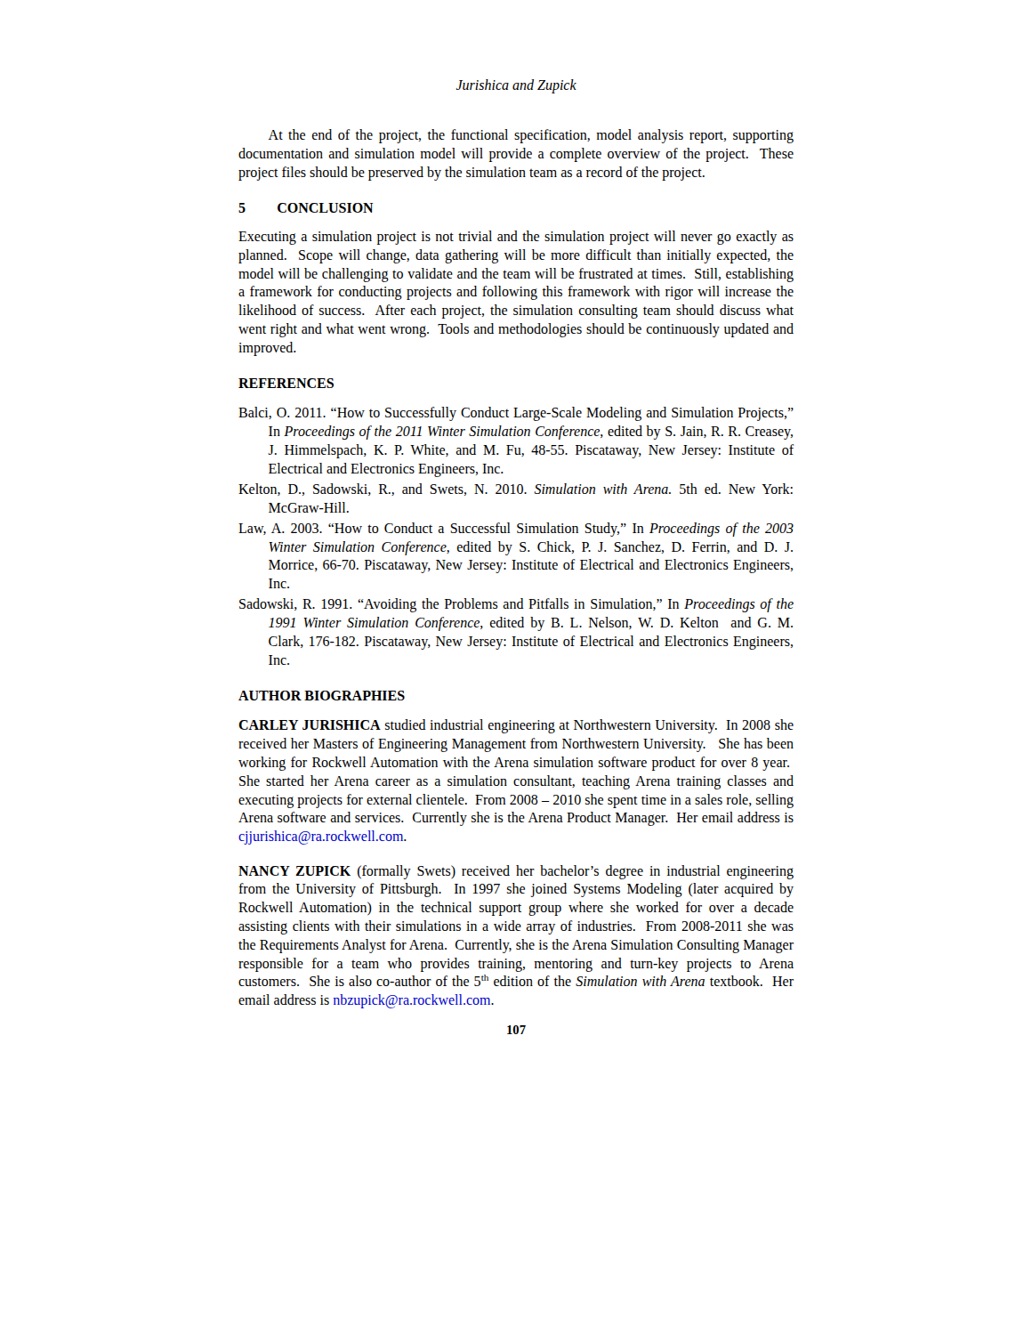Jurishica and Zupick
At the end of the project, the functional specification, model analysis report, supporting documentation and simulation model will provide a complete overview of the project. These project files should be preserved by the simulation team as a record of the project.
5 CONCLUSION
Executing a simulation project is not trivial and the simulation project will never go exactly as planned. Scope will change, data gathering will be more difficult than initially expected, the model will be challenging to validate and the team will be frustrated at times. Still, establishing a framework for conducting projects and following this framework with rigor will increase the likelihood of success. After each project, the simulation consulting team should discuss what went right and what went wrong. Tools and methodologies should be continuously updated and improved.
REFERENCES
Balci, O. 2011. “How to Successfully Conduct Large-Scale Modeling and Simulation Projects,” In Proceedings of the 2011 Winter Simulation Conference, edited by S. Jain, R. R. Creasey, J. Himmelspach, K. P. White, and M. Fu, 48-55. Piscataway, New Jersey: Institute of Electrical and Electronics Engineers, Inc.
Kelton, D., Sadowski, R., and Swets, N. 2010. Simulation with Arena. 5th ed. New York: McGraw-Hill.
Law, A. 2003. “How to Conduct a Successful Simulation Study,” In Proceedings of the 2003 Winter Simulation Conference, edited by S. Chick, P. J. Sanchez, D. Ferrin, and D. J. Morrice, 66-70. Piscataway, New Jersey: Institute of Electrical and Electronics Engineers, Inc.
Sadowski, R. 1991. “Avoiding the Problems and Pitfalls in Simulation,” In Proceedings of the 1991 Winter Simulation Conference, edited by B. L. Nelson, W. D. Kelton and G. M. Clark, 176-182. Piscataway, New Jersey: Institute of Electrical and Electronics Engineers, Inc.
AUTHOR BIOGRAPHIES
CARLEY JURISHICA studied industrial engineering at Northwestern University. In 2008 she received her Masters of Engineering Management from Northwestern University. She has been working for Rockwell Automation with the Arena simulation software product for over 8 year. She started her Arena career as a simulation consultant, teaching Arena training classes and executing projects for external clientele. From 2008 – 2010 she spent time in a sales role, selling Arena software and services. Currently she is the Arena Product Manager. Her email address is cjjurishica@ra.rockwell.com.
NANCY ZUPICK (formally Swets) received her bachelor’s degree in industrial engineering from the University of Pittsburgh. In 1997 she joined Systems Modeling (later acquired by Rockwell Automation) in the technical support group where she worked for over a decade assisting clients with their simulations in a wide array of industries. From 2008-2011 she was the Requirements Analyst for Arena. Currently, she is the Arena Simulation Consulting Manager responsible for a team who provides training, mentoring and turn-key projects to Arena customers. She is also co-author of the 5th edition of the Simulation with Arena textbook. Her email address is nbzupick@ra.rockwell.com.
107